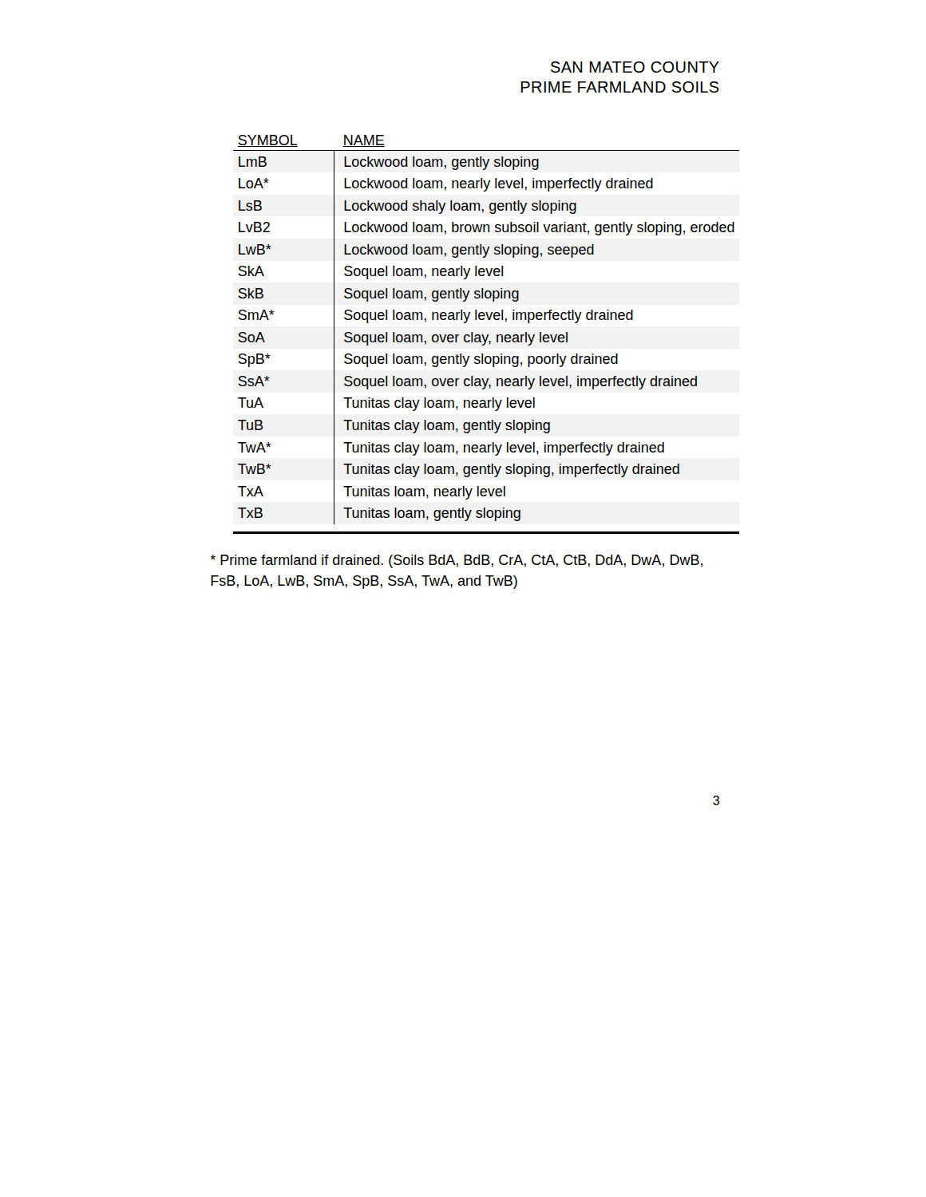SAN MATEO COUNTY
PRIME FARMLAND SOILS
| SYMBOL | NAME |
| --- | --- |
| LmB | Lockwood loam, gently sloping |
| LoA* | Lockwood loam, nearly level, imperfectly drained |
| LsB | Lockwood shaly loam, gently sloping |
| LvB2 | Lockwood loam, brown subsoil variant, gently sloping, eroded |
| LwB* | Lockwood loam, gently sloping, seeped |
| SkA | Soquel loam, nearly level |
| SkB | Soquel loam, gently sloping |
| SmA* | Soquel loam, nearly level, imperfectly drained |
| SoA | Soquel loam, over clay, nearly level |
| SpB* | Soquel loam, gently sloping, poorly drained |
| SsA* | Soquel loam, over clay, nearly level, imperfectly drained |
| TuA | Tunitas clay loam, nearly level |
| TuB | Tunitas clay loam, gently sloping |
| TwA* | Tunitas clay loam, nearly level, imperfectly drained |
| TwB* | Tunitas clay loam, gently sloping, imperfectly drained |
| TxA | Tunitas loam, nearly level |
| TxB | Tunitas loam, gently sloping |
* Prime farmland if drained. (Soils BdA, BdB, CrA, CtA, CtB, DdA, DwA, DwB, FsB, LoA, LwB, SmA, SpB, SsA, TwA, and TwB)
3